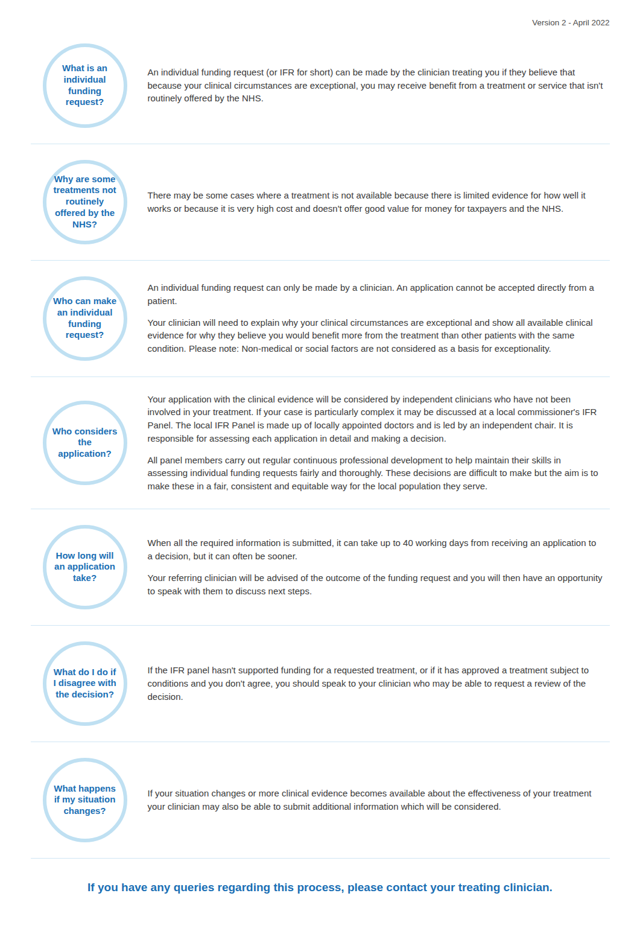Version 2 - April 2022
What is an individual funding request?
An individual funding request (or IFR for short) can be made by the clinician treating you if they believe that because your clinical circumstances are exceptional, you may receive benefit from a treatment or service that isn't routinely offered by the NHS.
Why are some treatments not routinely offered by the NHS?
There may be some cases where a treatment is not available because there is limited evidence for how well it works or because it is very high cost and doesn't offer good value for money for taxpayers and the NHS.
Who can make an individual funding request?
An individual funding request can only be made by a clinician. An application cannot be accepted directly from a patient.
Your clinician will need to explain why your clinical circumstances are exceptional and show all available clinical evidence for why they believe you would benefit more from the treatment than other patients with the same condition. Please note: Non-medical or social factors are not considered as a basis for exceptionality.
Who considers the application?
Your application with the clinical evidence will be considered by independent clinicians who have not been involved in your treatment. If your case is particularly complex it may be discussed at a local commissioner's IFR Panel. The local IFR Panel is made up of locally appointed doctors and is led by an independent chair. It is responsible for assessing each application in detail and making a decision.
All panel members carry out regular continuous professional development to help maintain their skills in assessing individual funding requests fairly and thoroughly. These decisions are difficult to make but the aim is to make these in a fair, consistent and equitable way for the local population they serve.
How long will an application take?
When all the required information is submitted, it can take up to 40 working days from receiving an application to a decision, but it can often be sooner.
Your referring clinician will be advised of the outcome of the funding request and you will then have an opportunity to speak with them to discuss next steps.
What do I do if I disagree with the decision?
If the IFR panel hasn't supported funding for a requested treatment, or if it has approved a treatment subject to conditions and you don't agree, you should speak to your clinician who may be able to request a review of the decision.
What happens if my situation changes?
If your situation changes or more clinical evidence becomes available about the effectiveness of your treatment your clinician may also be able to submit additional information which will be considered.
If you have any queries regarding this process, please contact your treating clinician.